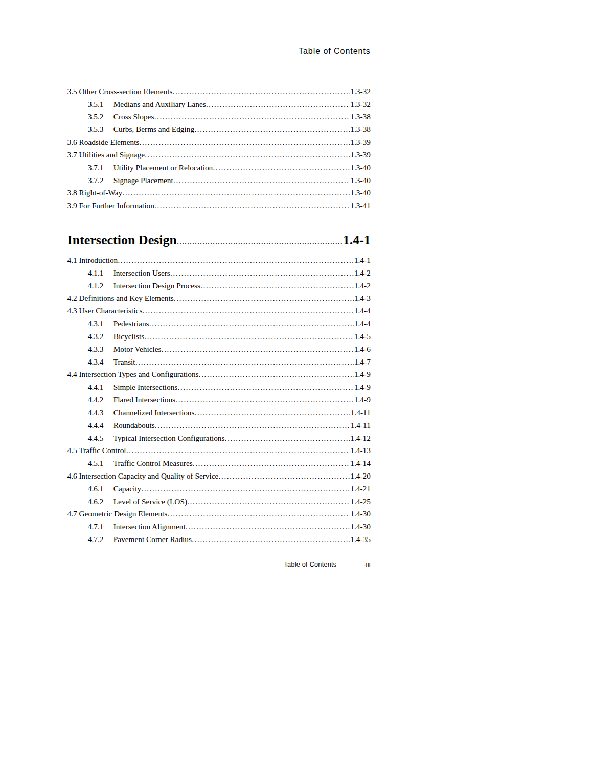Table of Contents
3.5 Other Cross-section Elements.................................................................................. 1.3-32
3.5.1 Medians and Auxiliary Lanes..................................................................... 1.3-32
3.5.2 Cross Slopes..................................................................................................... 1.3-38
3.5.3 Curbs, Berms and Edging............................................................................ 1.3-38
3.6 Roadside Elements............................................................................................................. 1.3-39
3.7 Utilities and Signage........................................................................................................... 1.3-39
3.7.1 Utility Placement or Relocation............................................................... 1.3-40
3.7.2 Signage Placement....................................................................................... 1.3-40
3.8 Right-of-Way....................................................................................................................... 1.3-40
3.9 For Further Information................................................................................................. 1.3-41
Intersection Design..................................................................... 1.4-1
4.1 Introduction......................................................................................................................... 1.4-1
4.1.1 Intersection Users......................................................................................... 1.4-2
4.1.2 Intersection Design Process....................................................................... 1.4-2
4.2 Definitions and Key Elements................................................................................. 1.4-3
4.3 User Characteristics......................................................................................................... 1.4-4
4.3.1 Pedestrians....................................................................................................... 1.4-4
4.3.2 Bicyclists............................................................................................................ 1.4-5
4.3.3 Motor Vehicles.................................................................................................. 1.4-6
4.3.4 Transit................................................................................................................ 1.4-7
4.4 Intersection Types and Configurations................................................................... 1.4-9
4.4.1 Simple Intersections....................................................................................... 1.4-9
4.4.2 Flared Intersections....................................................................................... 1.4-9
4.4.3 Channelized Intersections......................................................................... 1.4-11
4.4.4 Roundabouts.................................................................................................. 1.4-11
4.4.5 Typical Intersection Configurations......................................................... 1.4-12
4.5 Traffic Control..................................................................................................................... 1.4-13
4.5.1 Traffic Control Measures............................................................................ 1.4-14
4.6 Intersection Capacity and Quality of Service....................................................... 1.4-20
4.6.1 Capacity........................................................................................................... 1.4-21
4.6.2 Level of Service (LOS).................................................................................. 1.4-25
4.7 Geometric Design Elements..................................................................................... 1.4-30
4.7.1 Intersection Alignment................................................................................ 1.4-30
4.7.2 Pavement Corner Radius............................................................................ 1.4-35
Table of Contents-iii